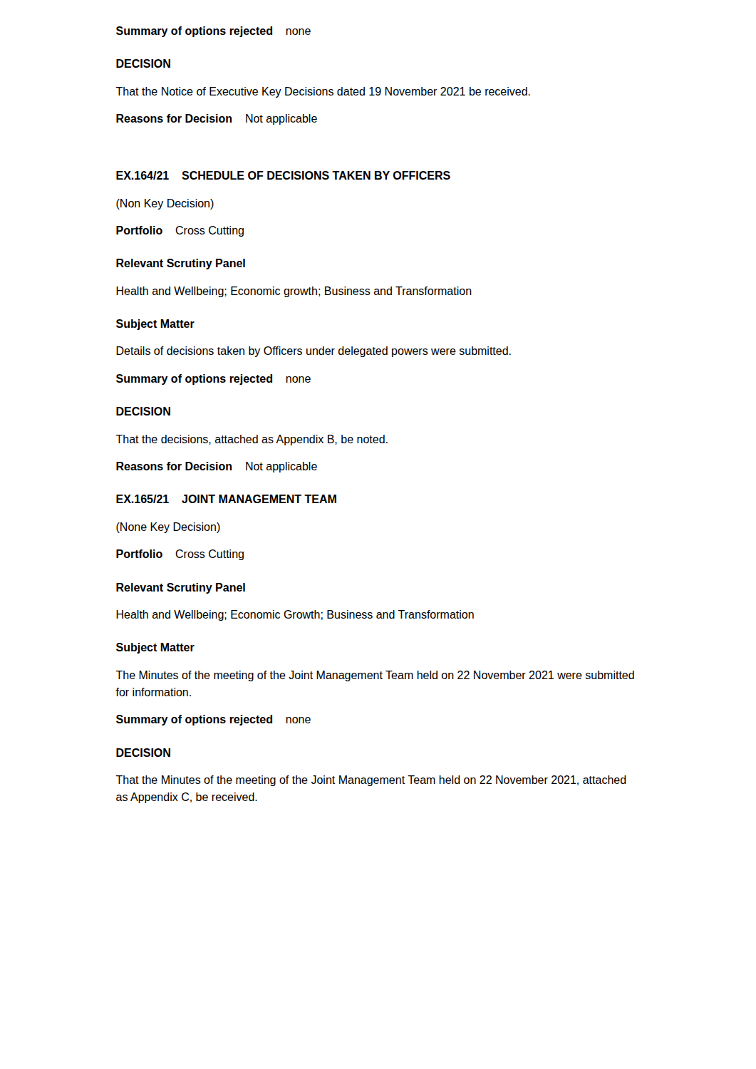Summary of options rejected none
DECISION
That the Notice of Executive Key Decisions dated 19 November 2021 be received.
Reasons for Decision Not applicable
EX.164/21 SCHEDULE OF DECISIONS TAKEN BY OFFICERS
(Non Key Decision)
Portfolio Cross Cutting
Relevant Scrutiny Panel
Health and Wellbeing; Economic growth; Business and Transformation
Subject Matter
Details of decisions taken by Officers under delegated powers were submitted.
Summary of options rejected none
DECISION
That the decisions, attached as Appendix B, be noted.
Reasons for Decision Not applicable
EX.165/21 JOINT MANAGEMENT TEAM
(None Key Decision)
Portfolio Cross Cutting
Relevant Scrutiny Panel
Health and Wellbeing; Economic Growth; Business and Transformation
Subject Matter
The Minutes of the meeting of the Joint Management Team held on 22 November 2021 were submitted for information.
Summary of options rejected none
DECISION
That the Minutes of the meeting of the Joint Management Team held on 22 November 2021, attached as Appendix C, be received.